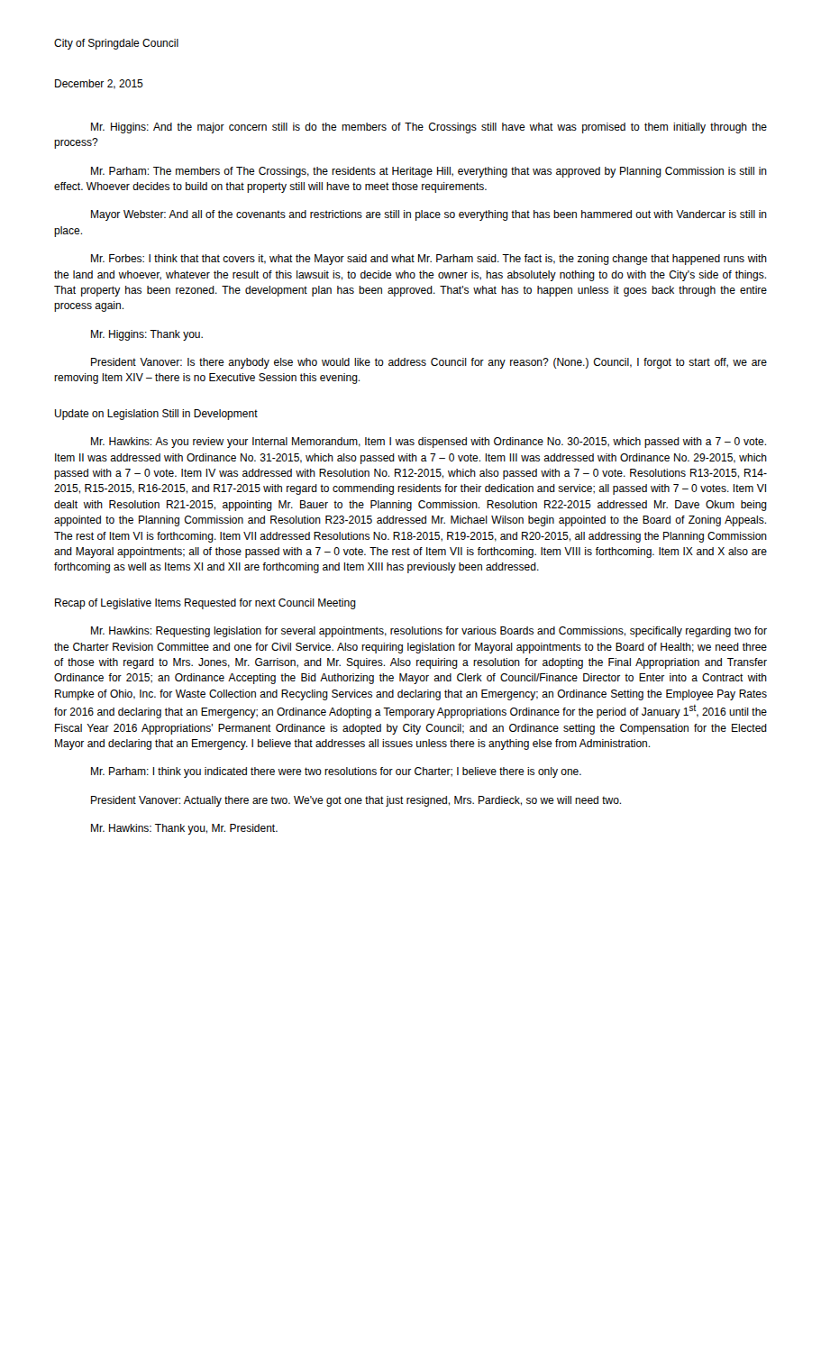City of Springdale Council
December 2, 2015
Mr. Higgins: And the major concern still is do the members of The Crossings still have what was promised to them initially through the process?
Mr. Parham: The members of The Crossings, the residents at Heritage Hill, everything that was approved by Planning Commission is still in effect. Whoever decides to build on that property still will have to meet those requirements.
Mayor Webster: And all of the covenants and restrictions are still in place so everything that has been hammered out with Vandercar is still in place.
Mr. Forbes: I think that that covers it, what the Mayor said and what Mr. Parham said. The fact is, the zoning change that happened runs with the land and whoever, whatever the result of this lawsuit is, to decide who the owner is, has absolutely nothing to do with the City's side of things. That property has been rezoned. The development plan has been approved. That's what has to happen unless it goes back through the entire process again.
Mr. Higgins: Thank you.
President Vanover: Is there anybody else who would like to address Council for any reason? (None.) Council, I forgot to start off, we are removing Item XIV – there is no Executive Session this evening.
Update on Legislation Still in Development
Mr. Hawkins: As you review your Internal Memorandum, Item I was dispensed with Ordinance No. 30-2015, which passed with a 7 – 0 vote. Item II was addressed with Ordinance No. 31-2015, which also passed with a 7 – 0 vote. Item III was addressed with Ordinance No. 29-2015, which passed with a 7 – 0 vote. Item IV was addressed with Resolution No. R12-2015, which also passed with a 7 – 0 vote. Resolutions R13-2015, R14-2015, R15-2015, R16-2015, and R17-2015 with regard to commending residents for their dedication and service; all passed with 7 – 0 votes. Item VI dealt with Resolution R21-2015, appointing Mr. Bauer to the Planning Commission. Resolution R22-2015 addressed Mr. Dave Okum being appointed to the Planning Commission and Resolution R23-2015 addressed Mr. Michael Wilson begin appointed to the Board of Zoning Appeals. The rest of Item VI is forthcoming. Item VII addressed Resolutions No. R18-2015, R19-2015, and R20-2015, all addressing the Planning Commission and Mayoral appointments; all of those passed with a 7 – 0 vote. The rest of Item VII is forthcoming. Item VIII is forthcoming. Item IX and X also are forthcoming as well as Items XI and XII are forthcoming and Item XIII has previously been addressed.
Recap of Legislative Items Requested for next Council Meeting
Mr. Hawkins: Requesting legislation for several appointments, resolutions for various Boards and Commissions, specifically regarding two for the Charter Revision Committee and one for Civil Service. Also requiring legislation for Mayoral appointments to the Board of Health; we need three of those with regard to Mrs. Jones, Mr. Garrison, and Mr. Squires. Also requiring a resolution for adopting the Final Appropriation and Transfer Ordinance for 2015; an Ordinance Accepting the Bid Authorizing the Mayor and Clerk of Council/Finance Director to Enter into a Contract with Rumpke of Ohio, Inc. for Waste Collection and Recycling Services and declaring that an Emergency; an Ordinance Setting the Employee Pay Rates for 2016 and declaring that an Emergency; an Ordinance Adopting a Temporary Appropriations Ordinance for the period of January 1st, 2016 until the Fiscal Year 2016 Appropriations' Permanent Ordinance is adopted by City Council; and an Ordinance setting the Compensation for the Elected Mayor and declaring that an Emergency. I believe that addresses all issues unless there is anything else from Administration.
Mr. Parham: I think you indicated there were two resolutions for our Charter; I believe there is only one.
President Vanover: Actually there are two. We've got one that just resigned, Mrs. Pardieck, so we will need two.
Mr. Hawkins: Thank you, Mr. President.